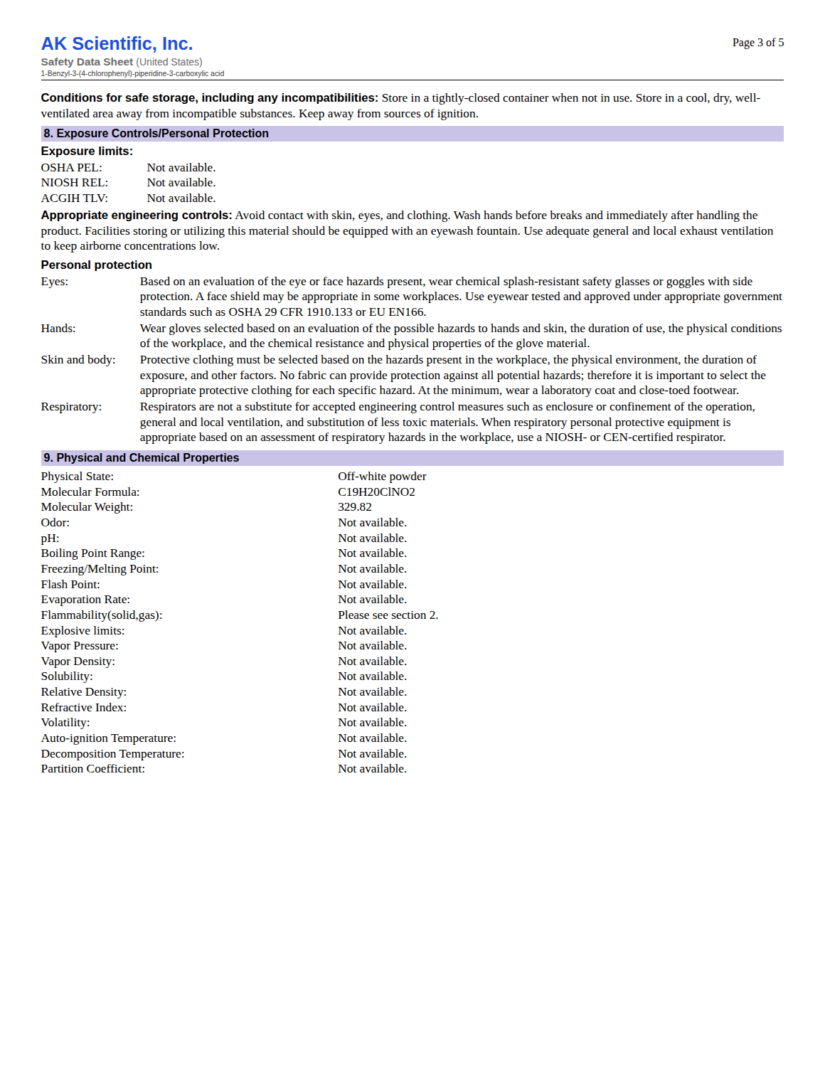Page 3 of 5
AK Scientific, Inc.
Safety Data Sheet (United States)
1-Benzyl-3-(4-chlorophenyl)-piperidine-3-carboxylic acid
Conditions for safe storage, including any incompatibilities: Store in a tightly-closed container when not in use. Store in a cool, dry, well-ventilated area away from incompatible substances. Keep away from sources of ignition.
8. Exposure Controls/Personal Protection
Exposure limits:
| OSHA PEL: | Not available. |
| NIOSH REL: | Not available. |
| ACGIH TLV: | Not available. |
Appropriate engineering controls: Avoid contact with skin, eyes, and clothing. Wash hands before breaks and immediately after handling the product. Facilities storing or utilizing this material should be equipped with an eyewash fountain. Use adequate general and local exhaust ventilation to keep airborne concentrations low.
Personal protection
| Eyes: | Based on an evaluation of the eye or face hazards present, wear chemical splash-resistant safety glasses or goggles with side protection. A face shield may be appropriate in some workplaces. Use eyewear tested and approved under appropriate government standards such as OSHA 29 CFR 1910.133 or EU EN166. |
| Hands: | Wear gloves selected based on an evaluation of the possible hazards to hands and skin, the duration of use, the physical conditions of the workplace, and the chemical resistance and physical properties of the glove material. |
| Skin and body: | Protective clothing must be selected based on the hazards present in the workplace, the physical environment, the duration of exposure, and other factors. No fabric can provide protection against all potential hazards; therefore it is important to select the appropriate protective clothing for each specific hazard. At the minimum, wear a laboratory coat and close-toed footwear. |
| Respiratory: | Respirators are not a substitute for accepted engineering control measures such as enclosure or confinement of the operation, general and local ventilation, and substitution of less toxic materials. When respiratory personal protective equipment is appropriate based on an assessment of respiratory hazards in the workplace, use a NIOSH- or CEN-certified respirator. |
9. Physical and Chemical Properties
| Physical State: | Off-white powder |
| Molecular Formula: | C19H20ClNO2 |
| Molecular Weight: | 329.82 |
| Odor: | Not available. |
| pH: | Not available. |
| Boiling Point Range: | Not available. |
| Freezing/Melting Point: | Not available. |
| Flash Point: | Not available. |
| Evaporation Rate: | Not available. |
| Flammability(solid,gas): | Please see section 2. |
| Explosive limits: | Not available. |
| Vapor Pressure: | Not available. |
| Vapor Density: | Not available. |
| Solubility: | Not available. |
| Relative Density: | Not available. |
| Refractive Index: | Not available. |
| Volatility: | Not available. |
| Auto-ignition Temperature: | Not available. |
| Decomposition Temperature: | Not available. |
| Partition Coefficient: | Not available. |